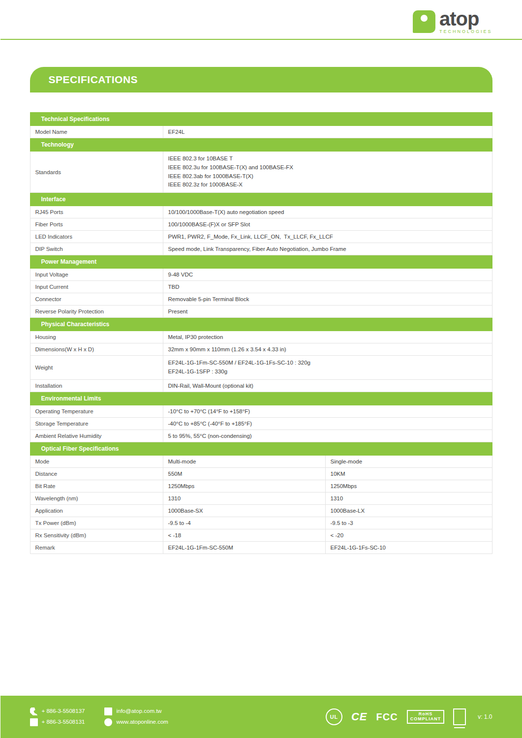atop
Technologies
SPECIFICATIONS
| Technical Specifications |
| Model Name | EF24L |
| Technology |
| Standards | IEEE 802.3 for 10BASE T IEEE 802.3u for 100BASE-T(X) and 100BASE-FX IEEE 802.3ab for 1000BASE-T(X) IEEE 802.3z for 1000BASE-X |
| Interface |
| RJ45 Ports | 10/100/1000Base-T(X) auto negotiation speed |
| Fiber Ports | 100/1000BASE-(F)X or SFP Slot |
| LED Indicators | PWR1, PWR2, F_Mode, Fx_Link, LLCF_ON, Tx_LLCF, Fx_LLCF |
| DIP Switch | Speed mode, Link Transparency, Fiber Auto Negotiation, Jumbo Frame |
| Power Management |
| Input Voltage | 9-48 VDC |
| Input Current | TBD |
| Connector | Removable 5-pin Terminal Block |
| Reverse Polarity Protection | Present |
| Physical Characteristics |
| Housing | Metal, IP30 protection |
| Dimensions(W x H x D) | 32mm x 90mm x 110mm (1.26 x 3.54 x 4.33 in) |
| Weight | EF24L-1G-1Fm-SC-550M / EF24L-1G-1Fs-SC-10 : 320g EF24L-1G-1SFP : 330g |
| Installation | DIN-Rail, Wall-Mount (optional kit) |
| Environmental Limits |
| Operating Temperature | -10°C to +70°C (14°F to +158°F) |
| Storage Temperature | -40°C to +85°C (-40°F to +185°F) |
| Ambient Relative Humidity | 5 to 95%, 55°C (non-condensing) |
| Optical Fiber Specifications |
| Mode | Multi-mode | Single-mode |
| Distance | 550M | 10KM |
| Bit Rate | 1250Mbps | 1250Mbps |
| Wavelength (nm) | 1310 | 1310 |
| Application | 1000Base-SX | 1000Base-LX |
| Tx Power (dBm) | -9.5 to -4 | -9.5 to -3 |
| Rx Sensitivity (dBm) | < -18 | < -20 |
| Remark | EF24L-1G-1Fm-SC-550M | EF24L-1G-1Fs-SC-10 |
+ 886-3-5508137
+ 886-3-5508131
info@atop.com.tw
www.atoponline.com
UL
CE
FCC
RoHS
COMPLIANT
v: 1.0